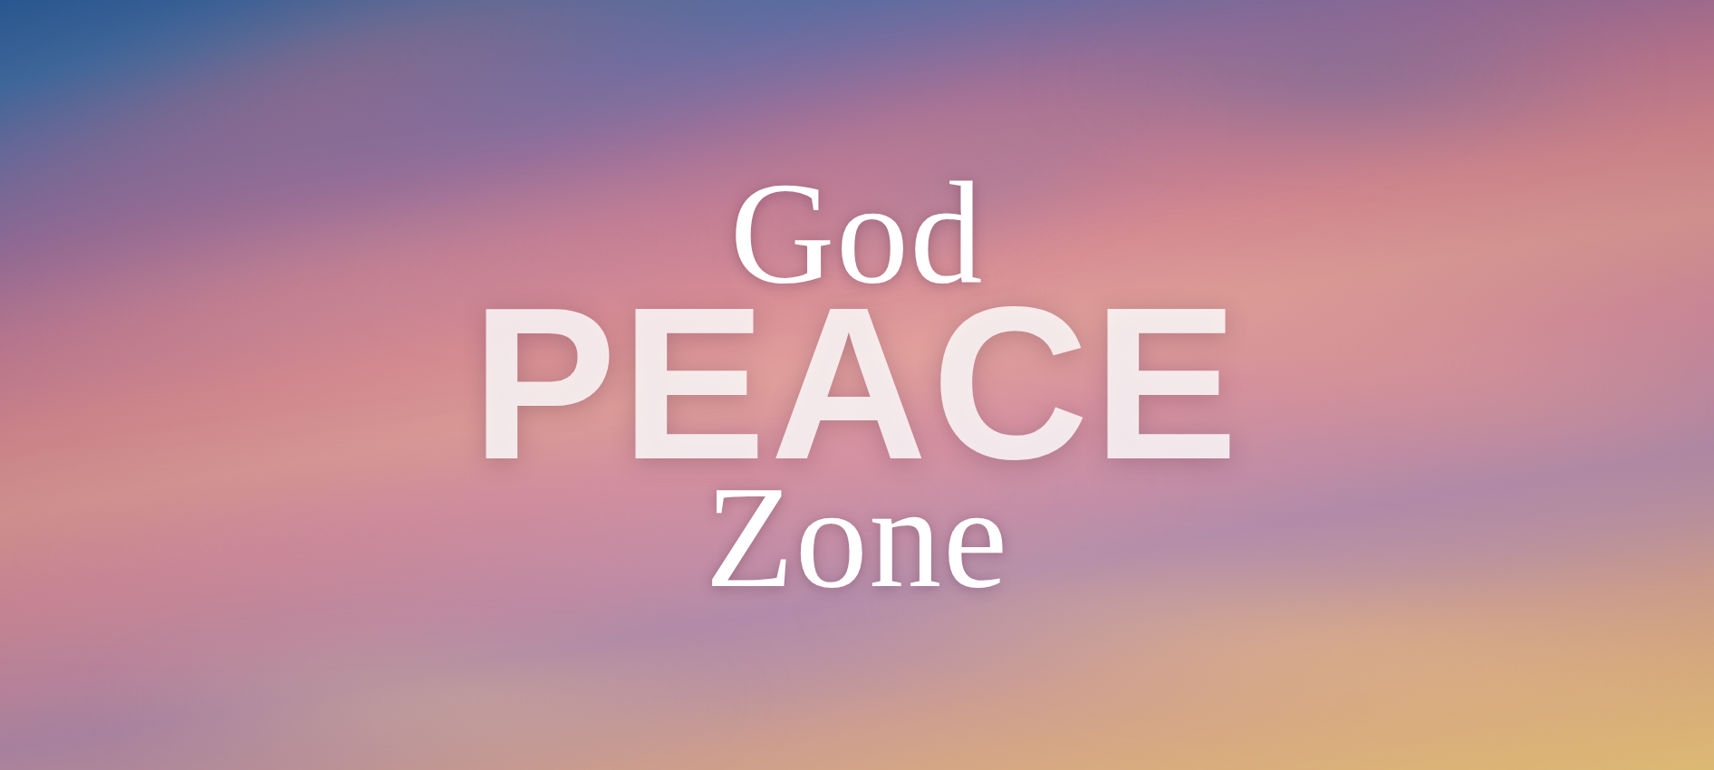God PEACE Zone